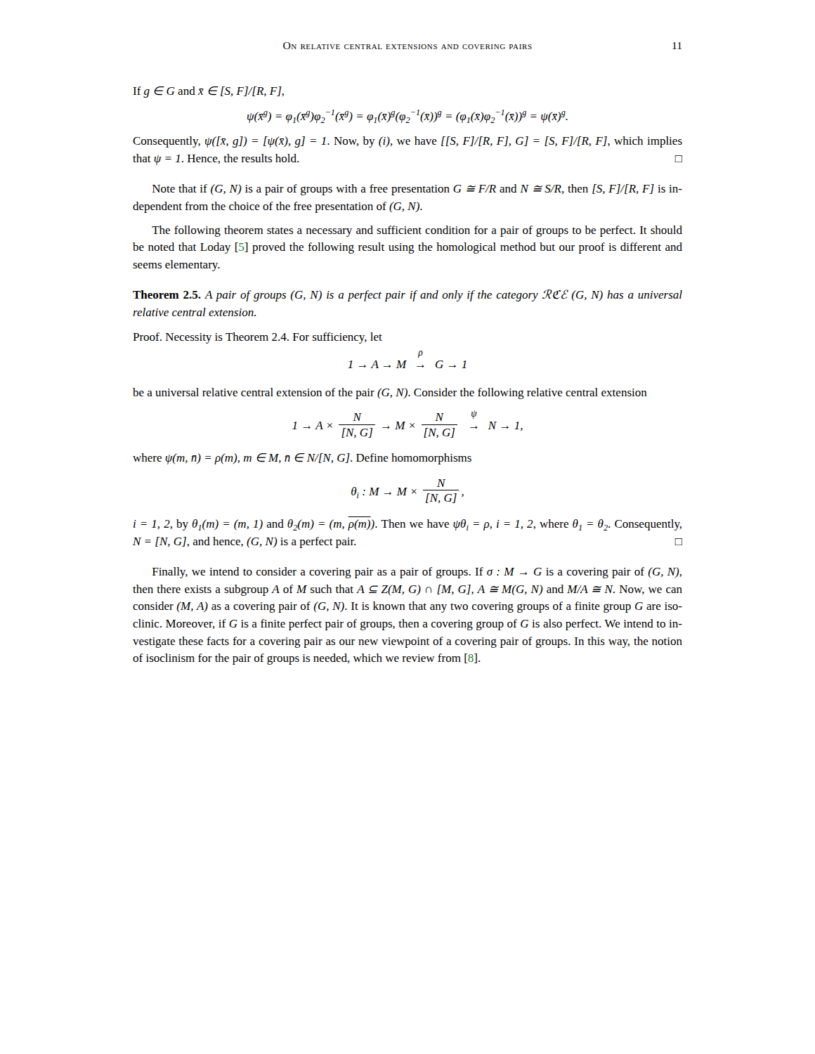On relative central extensions and covering pairs 11
If g ∈ G and x̄ ∈ [S, F]/[R, F],
ψ(x̄g) = φ1(x̄g)φ2−1(x̄g) = φ1(x̄)g(φ2−1(x̄))g = (φ1(x̄)φ2−1(x̄))g = ψ(x̄)g.
Consequently, ψ([x̄, g]) = [ψ(x̄), g] = 1. Now, by (i), we have [[S, F]/[R, F], G] = [S, F]/[R, F], which implies that ψ = 1. Hence, the results hold. □
Note that if (G, N) is a pair of groups with a free presentation G ≅ F/R and N ≅ S/R, then [S, F]/[R, F] is independent from the choice of the free presentation of (G, N).
The following theorem states a necessary and sufficient condition for a pair of groups to be perfect. It should be noted that Loday [5] proved the following result using the homological method but our proof is different and seems elementary.
Theorem 2.5. A pair of groups (G, N) is a perfect pair if and only if the category ℛℭℰ (G, N) has a universal relative central extension.
Proof. Necessity is Theorem 2.4. For sufficiency, let
1 → A → M ρ→ G → 1
be a universal relative central extension of the pair (G, N). Consider the following relative central extension
1 → A × N[N, G] → M × N[N, G] ψ→ N → 1,
where ψ(m, n̄) = ρ(m), m ∈ M, n̄ ∈ N/[N, G]. Define homomorphisms
θi : M → M × N[N, G],
i = 1, 2, by θ1(m) = (m, 1) and θ2(m) = (m, ρ(m)). Then we have ψθi = ρ, i = 1, 2, where θ1 = θ2. Consequently, N = [N, G], and hence, (G, N) is a perfect pair. □
Finally, we intend to consider a covering pair as a pair of groups. If σ : M → G is a covering pair of (G, N), then there exists a subgroup A of M such that A ⊆ Z(M, G) ∩ [M, G], A ≅ M(G, N) and M/A ≅ N. Now, we can consider (M, A) as a covering pair of (G, N). It is known that any two covering groups of a finite group G are isoclinic. Moreover, if G is a finite perfect pair of groups, then a covering group of G is also perfect. We intend to investigate these facts for a covering pair as our new viewpoint of a covering pair of groups. In this way, the notion of isoclinism for the pair of groups is needed, which we review from [8].